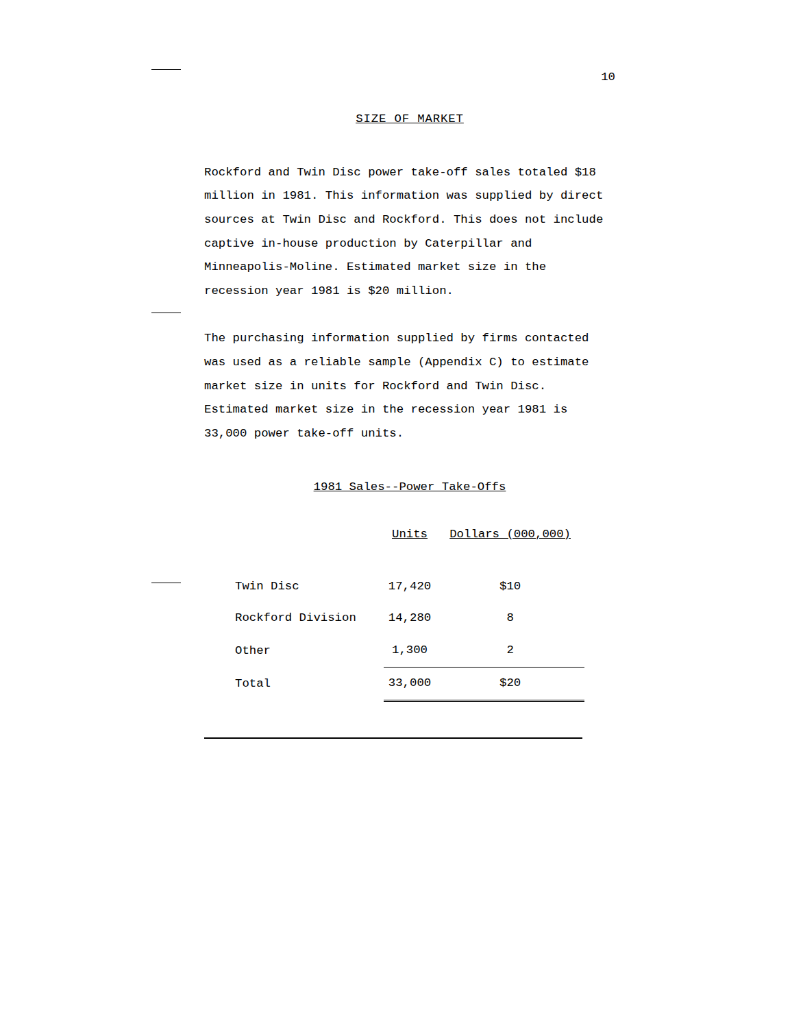10
SIZE OF MARKET
Rockford and Twin Disc power take-off sales totaled $18 million in 1981. This information was supplied by direct sources at Twin Disc and Rockford. This does not include captive in-house production by Caterpillar and Minneapolis-Moline. Estimated market size in the recession year 1981 is $20 million.
The purchasing information supplied by firms contacted was used as a reliable sample (Appendix C) to estimate market size in units for Rockford and Twin Disc. Estimated market size in the recession year 1981 is 33,000 power take-off units.
1981 Sales--Power Take-Offs
| | Units | Dollars (000,000) |
| --- | --- | --- |
| Twin Disc | 17,420 | $10 |
| Rockford Division | 14,280 | 8 |
| Other | 1,300 | 2 |
| Total | 33,000 | $20 |